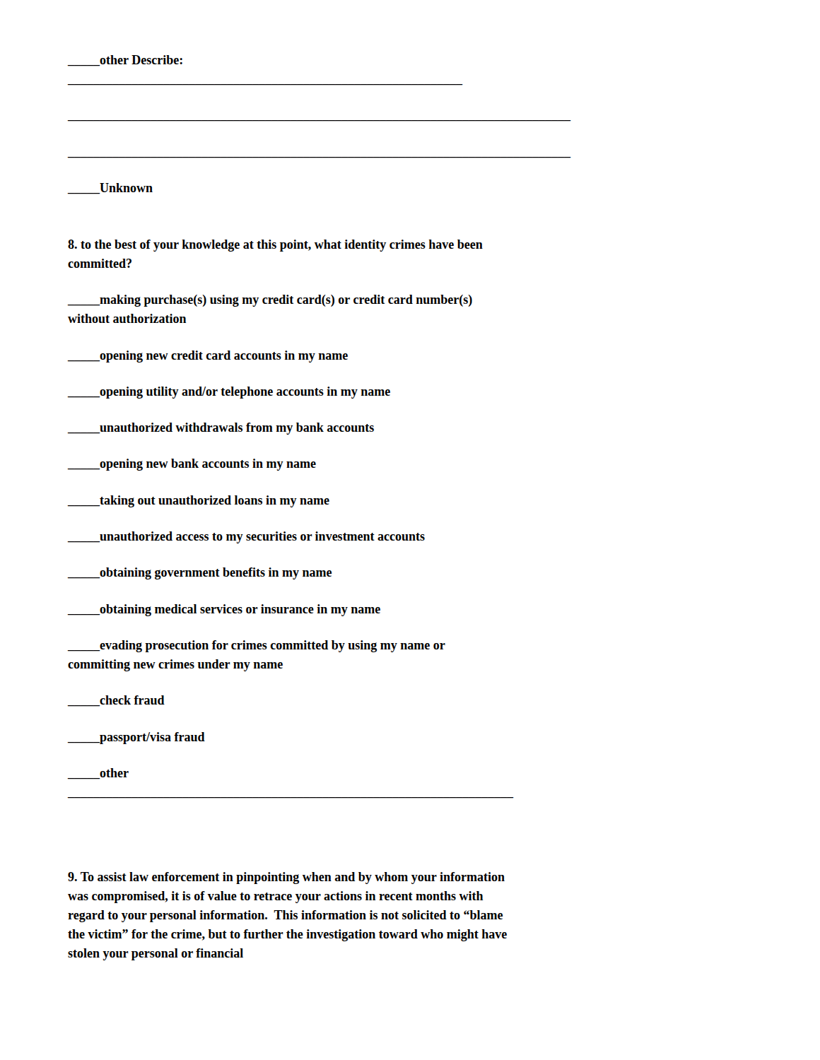_____other Describe: ______________________________________________________________
_______________________________________________________________________________
_______________________________________________________________________________
_____Unknown
8. to the best of your knowledge at this point, what identity crimes have been committed?
_____making purchase(s) using my credit card(s) or credit card number(s) without authorization
_____opening new credit card accounts in my name
_____opening utility and/or telephone accounts in my name
_____unauthorized withdrawals from my bank accounts
_____opening new bank accounts in my name
_____taking out unauthorized loans in my name
_____unauthorized access to my securities or investment accounts
_____obtaining government benefits in my name
_____obtaining medical services or insurance in my name
_____evading prosecution for crimes committed by using my name or committing new crimes under my name
_____check fraud
_____passport/visa fraud
_____other ______________________________________________________________________
9. To assist law enforcement in pinpointing when and by whom your information was compromised, it is of value to retrace your actions in recent months with regard to your personal information. This information is not solicited to “blame the victim” for the crime, but to further the investigation toward who might have stolen your personal or financial